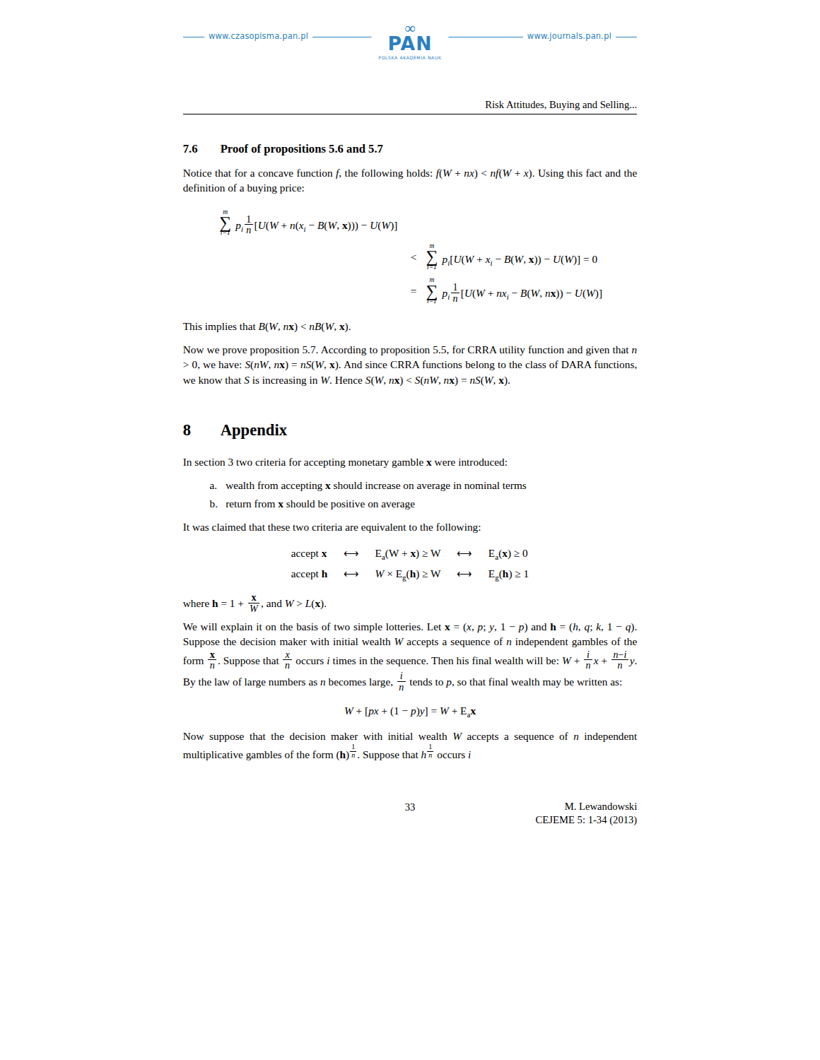www.czasopisma.pan.pl
www.journals.pan.pl
∞
PAN
POLSKA AKADEMIA NAUK
Risk Attitudes, Buying and Selling...
7.6 Proof of propositions 5.6 and 5.7
Notice that for a concave function f, the following holds: f(W + nx) < nf(W + x). Using this fact and the definition of a buying price:
| m ∑ i=1 p i 1 n [ U ( W + n ( x i − B ( W , x ))) − U ( W )] | | |
| | < | m ∑ i=1 p i [ U ( W + x i − B ( W , x )) − U ( W )] = 0 |
| | = | m ∑ i=1 p i 1 n [ U ( W + nx i − B ( W , n x )) − U ( W )] |
This implies that B(W, nx) < nB(W, x).
Now we prove proposition 5.7. According to proposition 5.5, for CRRA utility function and given that n > 0, we have: S(nW, nx) = nS(W, x). And since CRRA functions belong to the class of DARA functions, we know that S is increasing in W. Hence S(W, nx) < S(nW, nx) = nS(W, x).
8 Appendix
In section 3 two criteria for accepting monetary gamble x were introduced:
a. wealth from accepting x should increase on average in nominal terms
b. return from x should be positive on average
It was claimed that these two criteria are equivalent to the following:
| accept x | ⟷ | E a (W + x ) ≥ W | ⟷ | E a ( x ) ≥ 0 |
| accept h | ⟷ | W × E g ( h ) ≥ W | ⟷ | E g ( h ) ≥ 1 |
where h = 1 + xW, and W > L(x).
We will explain it on the basis of two simple lotteries. Let x = (x, p; y, 1 − p) and h = (h, q; k, 1 − q). Suppose the decision maker with initial wealth W accepts a sequence of n independent gambles of the form xn. Suppose that xn occurs i times in the sequence. Then his final wealth will be: W + in x + n−i n y. By the law of large numbers as n becomes large, in tends to p, so that final wealth may be written as:
W + [px + (1 − p)y] = W + Eax
Now suppose that the decision maker with initial wealth W accepts a sequence of n independent multiplicative gambles of the form (h)1 n. Suppose that h1 n occurs i
33
M. Lewandowski
CEJEME 5: 1-34 (2013)